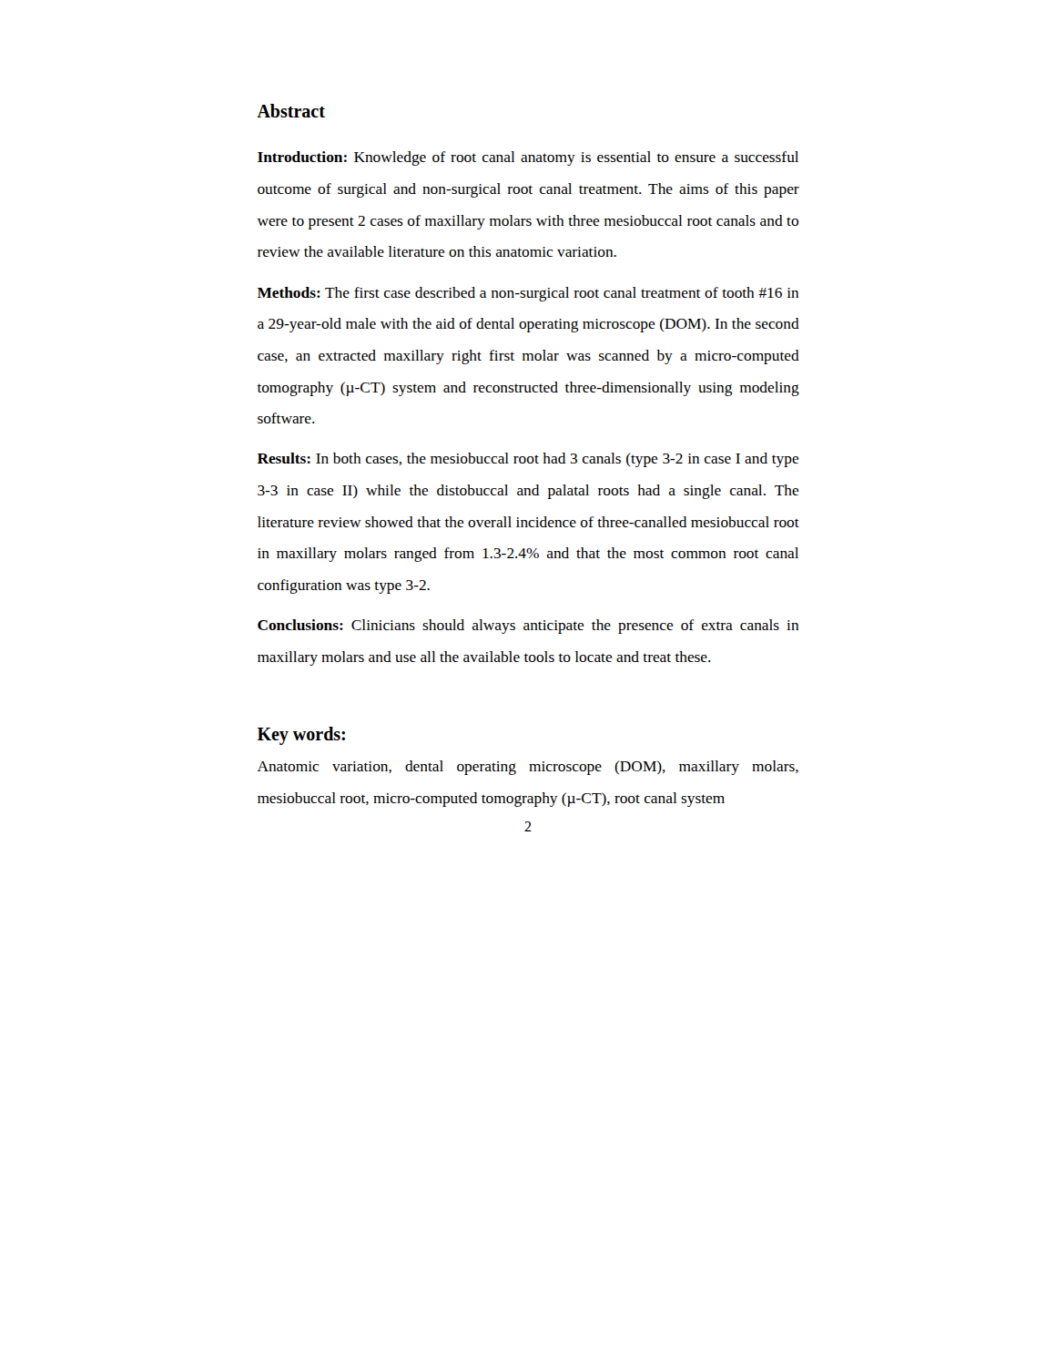Abstract
Introduction: Knowledge of root canal anatomy is essential to ensure a successful outcome of surgical and non-surgical root canal treatment. The aims of this paper were to present 2 cases of maxillary molars with three mesiobuccal root canals and to review the available literature on this anatomic variation.
Methods: The first case described a non-surgical root canal treatment of tooth #16 in a 29-year-old male with the aid of dental operating microscope (DOM). In the second case, an extracted maxillary right first molar was scanned by a micro-computed tomography (µ-CT) system and reconstructed three-dimensionally using modeling software.
Results: In both cases, the mesiobuccal root had 3 canals (type 3-2 in case I and type 3-3 in case II) while the distobuccal and palatal roots had a single canal. The literature review showed that the overall incidence of three-canalled mesiobuccal root in maxillary molars ranged from 1.3-2.4% and that the most common root canal configuration was type 3-2.
Conclusions: Clinicians should always anticipate the presence of extra canals in maxillary molars and use all the available tools to locate and treat these.
Key words:
Anatomic variation, dental operating microscope (DOM), maxillary molars, mesiobuccal root, micro-computed tomography (µ-CT), root canal system
2